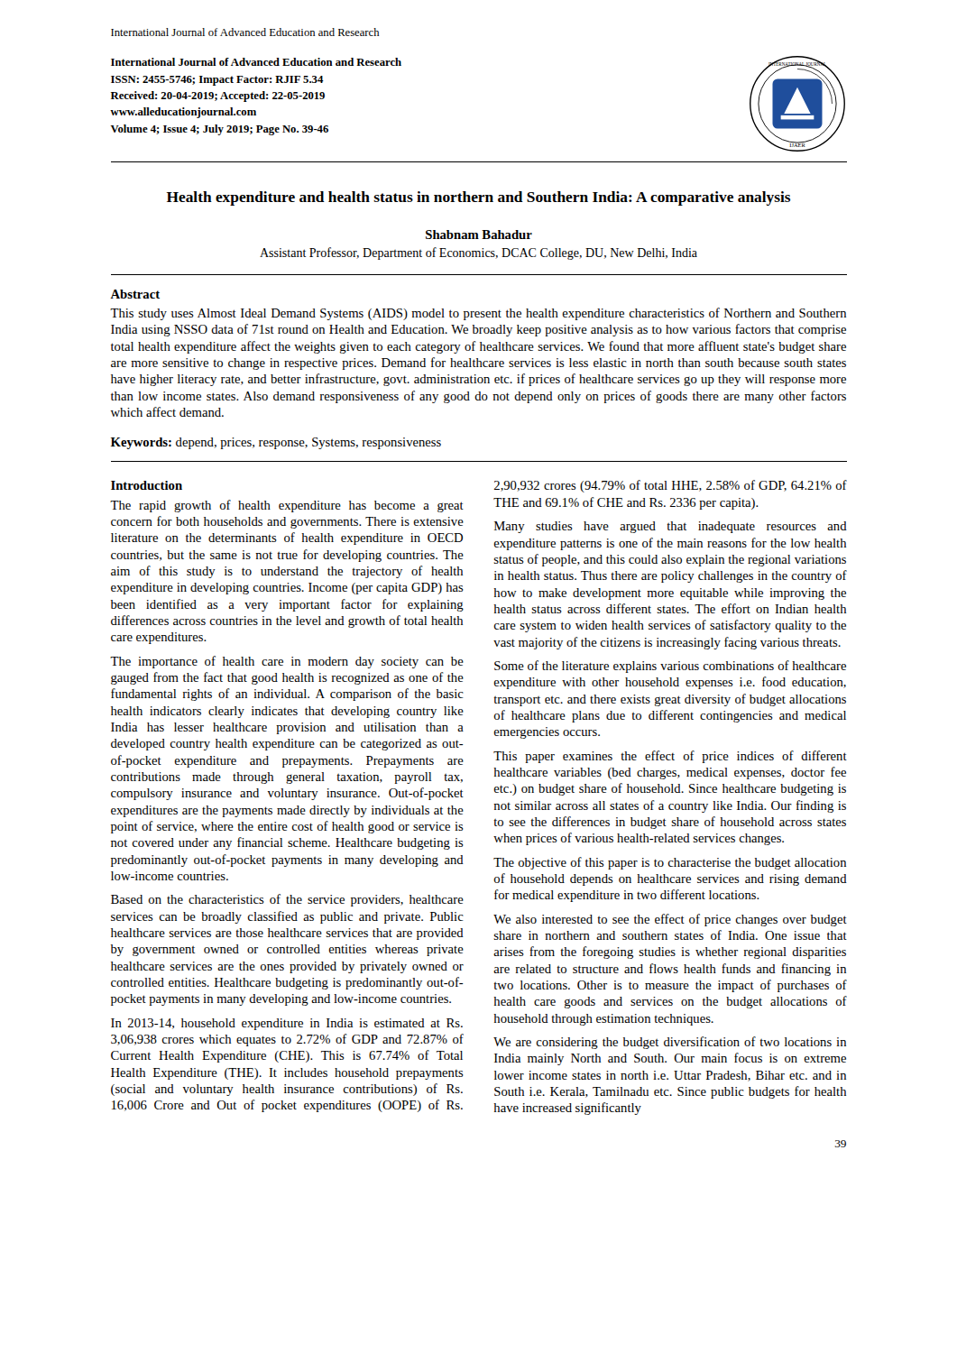International Journal of Advanced Education and Research
International Journal of Advanced Education and Research
ISSN: 2455-5746; Impact Factor: RJIF 5.34
Received: 20-04-2019; Accepted: 22-05-2019
www.alleducationjournal.com
Volume 4; Issue 4; July 2019; Page No. 39-46
IJAER logo IJAER INTERNATIONAL JOURNAL
Health expenditure and health status in northern and Southern India: A comparative analysis
Shabnam Bahadur
Assistant Professor, Department of Economics, DCAC College, DU, New Delhi, India
Abstract
This study uses Almost Ideal Demand Systems (AIDS) model to present the health expenditure characteristics of Northern and Southern India using NSSO data of 71st round on Health and Education. We broadly keep positive analysis as to how various factors that comprise total health expenditure affect the weights given to each category of healthcare services. We found that more affluent state's budget share are more sensitive to change in respective prices. Demand for healthcare services is less elastic in north than south because south states have higher literacy rate, and better infrastructure, govt. administration etc. if prices of healthcare services go up they will response more than low income states. Also demand responsiveness of any good do not depend only on prices of goods there are many other factors which affect demand.
Keywords: depend, prices, response, Systems, responsiveness
Introduction
The rapid growth of health expenditure has become a great concern for both households and governments. There is extensive literature on the determinants of health expenditure in OECD countries, but the same is not true for developing countries. The aim of this study is to understand the trajectory of health expenditure in developing countries. Income (per capita GDP) has been identified as a very important factor for explaining differences across countries in the level and growth of total health care expenditures.
The importance of health care in modern day society can be gauged from the fact that good health is recognized as one of the fundamental rights of an individual. A comparison of the basic health indicators clearly indicates that developing country like India has lesser healthcare provision and utilisation than a developed country health expenditure can be categorized as out-of-pocket expenditure and prepayments. Prepayments are contributions made through general taxation, payroll tax, compulsory insurance and voluntary insurance. Out-of-pocket expenditures are the payments made directly by individuals at the point of service, where the entire cost of health good or service is not covered under any financial scheme. Healthcare budgeting is predominantly out-of-pocket payments in many developing and low-income countries.
Based on the characteristics of the service providers, healthcare services can be broadly classified as public and private. Public healthcare services are those healthcare services that are provided by government owned or controlled entities whereas private healthcare services are the ones provided by privately owned or controlled entities. Healthcare budgeting is predominantly out-of-pocket payments in many developing and low-income countries.
In 2013-14, household expenditure in India is estimated at Rs. 3,06,938 crores which equates to 2.72% of GDP and 72.87% of Current Health Expenditure (CHE). This is 67.74% of Total Health Expenditure (THE). It includes household prepayments (social and voluntary health insurance contributions) of Rs. 16,006 Crore and Out of pocket expenditures (OOPE) of Rs. 2,90,932 crores (94.79% of total HHE, 2.58% of GDP, 64.21% of THE and 69.1% of CHE and Rs. 2336 per capita).
Many studies have argued that inadequate resources and expenditure patterns is one of the main reasons for the low health status of people, and this could also explain the regional variations in health status. Thus there are policy challenges in the country of how to make development more equitable while improving the health status across different states. The effort on Indian health care system to widen health services of satisfactory quality to the vast majority of the citizens is increasingly facing various threats.
Some of the literature explains various combinations of healthcare expenditure with other household expenses i.e. food education, transport etc. and there exists great diversity of budget allocations of healthcare plans due to different contingencies and medical emergencies occurs.
This paper examines the effect of price indices of different healthcare variables (bed charges, medical expenses, doctor fee etc.) on budget share of household. Since healthcare budgeting is not similar across all states of a country like India. Our finding is to see the differences in budget share of household across states when prices of various health-related services changes.
The objective of this paper is to characterise the budget allocation of household depends on healthcare services and rising demand for medical expenditure in two different locations.
We also interested to see the effect of price changes over budget share in northern and southern states of India. One issue that arises from the foregoing studies is whether regional disparities are related to structure and flows health funds and financing in two locations. Other is to measure the impact of purchases of health care goods and services on the budget allocations of household through estimation techniques.
We are considering the budget diversification of two locations in India mainly North and South. Our main focus is on extreme lower income states in north i.e. Uttar Pradesh, Bihar etc. and in South i.e. Kerala, Tamilnadu etc. Since public budgets for health have increased significantly
39